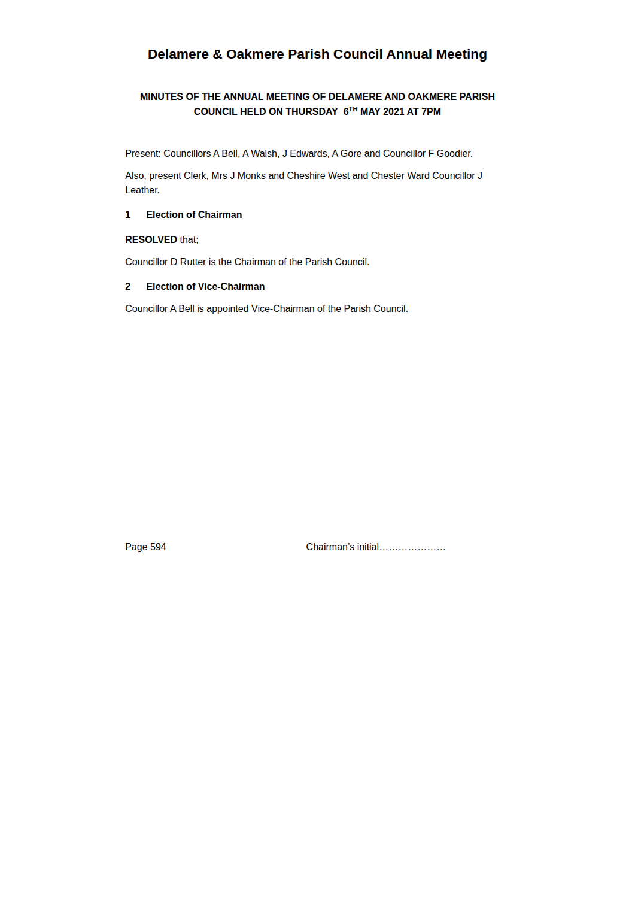Delamere & Oakmere Parish Council Annual Meeting
MINUTES OF THE ANNUAL MEETING OF DELAMERE AND OAKMERE PARISH COUNCIL HELD ON THURSDAY 6TH MAY 2021 AT 7PM
Present: Councillors A Bell, A Walsh, J Edwards, A Gore and Councillor F Goodier.
Also, present Clerk, Mrs J Monks and Cheshire West and Chester Ward Councillor J Leather.
1 Election of Chairman
RESOLVED that;
Councillor D Rutter is the Chairman of the Parish Council.
2 Election of Vice-Chairman
Councillor A Bell is appointed Vice-Chairman of the Parish Council.
Page 594
Chairman’s initial…………………